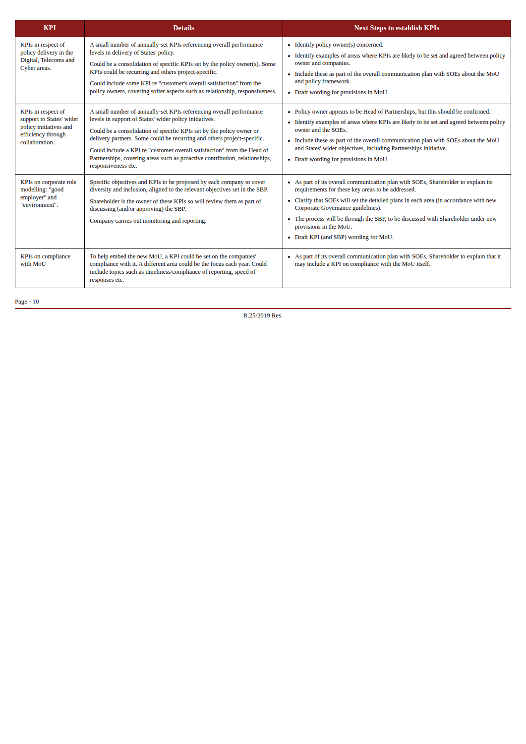| KPI | Details | Next Steps to establish KPIs |
| --- | --- | --- |
| KPIs in respect of policy delivery in the Digital, Telecoms and Cyber areas. | A small number of annually-set KPIs referencing overall performance levels in delivery of States' policy. Could be a consolidation of specific KPIs set by the policy owner(s). Some KPIs could be recurring and others project-specific. Could include some KPI re "customer's overall satisfaction" from the policy owners, covering softer aspects such as relationship, responsiveness. | Identify policy owner(s) concerned. Identify examples of areas where KPIs are likely to be set and agreed between policy owner and companies. Include these as part of the overall communication plan with SOEs about the MoU and policy framework. Draft wording for provisions in MoU. |
| KPIs in respect of support to States' wider policy initiatives and efficiency through collaboration. | A small number of annually-set KPIs referencing overall performance levels in support of States' wider policy initiatives. Could be a consolidation of specific KPIs set by the policy owner or delivery partners. Some could be recurring and others project-specific. Could include a KPI re "customer overall satisfaction" from the Head of Partnerships, covering areas such as proactive contribution, relationships, responsiveness etc. | Policy owner appears to be Head of Partnerships, but this should be confirmed. Identify examples of areas where KPIs are likely to be set and agreed between policy owner and the SOEs. Include these as part of the overall communication plan with SOEs about the MoU and States' wider objectives, including Partnerships initiative. Draft wording for provisions in MoU. |
| KPIs on corporate role modelling: "good employer" and "environment". | Specific objectives and KPIs to be proposed by each company to cover diversity and inclusion, aligned to the relevant objectives set in the SBP. Shareholder is the owner of these KPIs so will review them as part of discussing (and/or approving) the SBP. Company carries out monitoring and reporting. | As part of its overall communication plan with SOEs, Shareholder to explain its requirements for these key areas to be addressed. Clarify that SOEs will set the detailed plans in each area (in accordance with new Corporate Governance guidelines). The process will be through the SBP, to be discussed with Shareholder under new provisions in the MoU. Draft KPI (and SBP) wording for MoU. |
| KPIs on compliance with MoU | To help embed the new MoU, a KPI could be set on the companies' compliance with it. A different area could be the focus each year. Could include topics such as timeliness/compliance of reporting, speed of responses etc. | As part of its overall communication plan with SOEs, Shareholder to explain that it may include a KPI on compliance with the MoU itself. |
Page - 10
R.25/2019 Res.